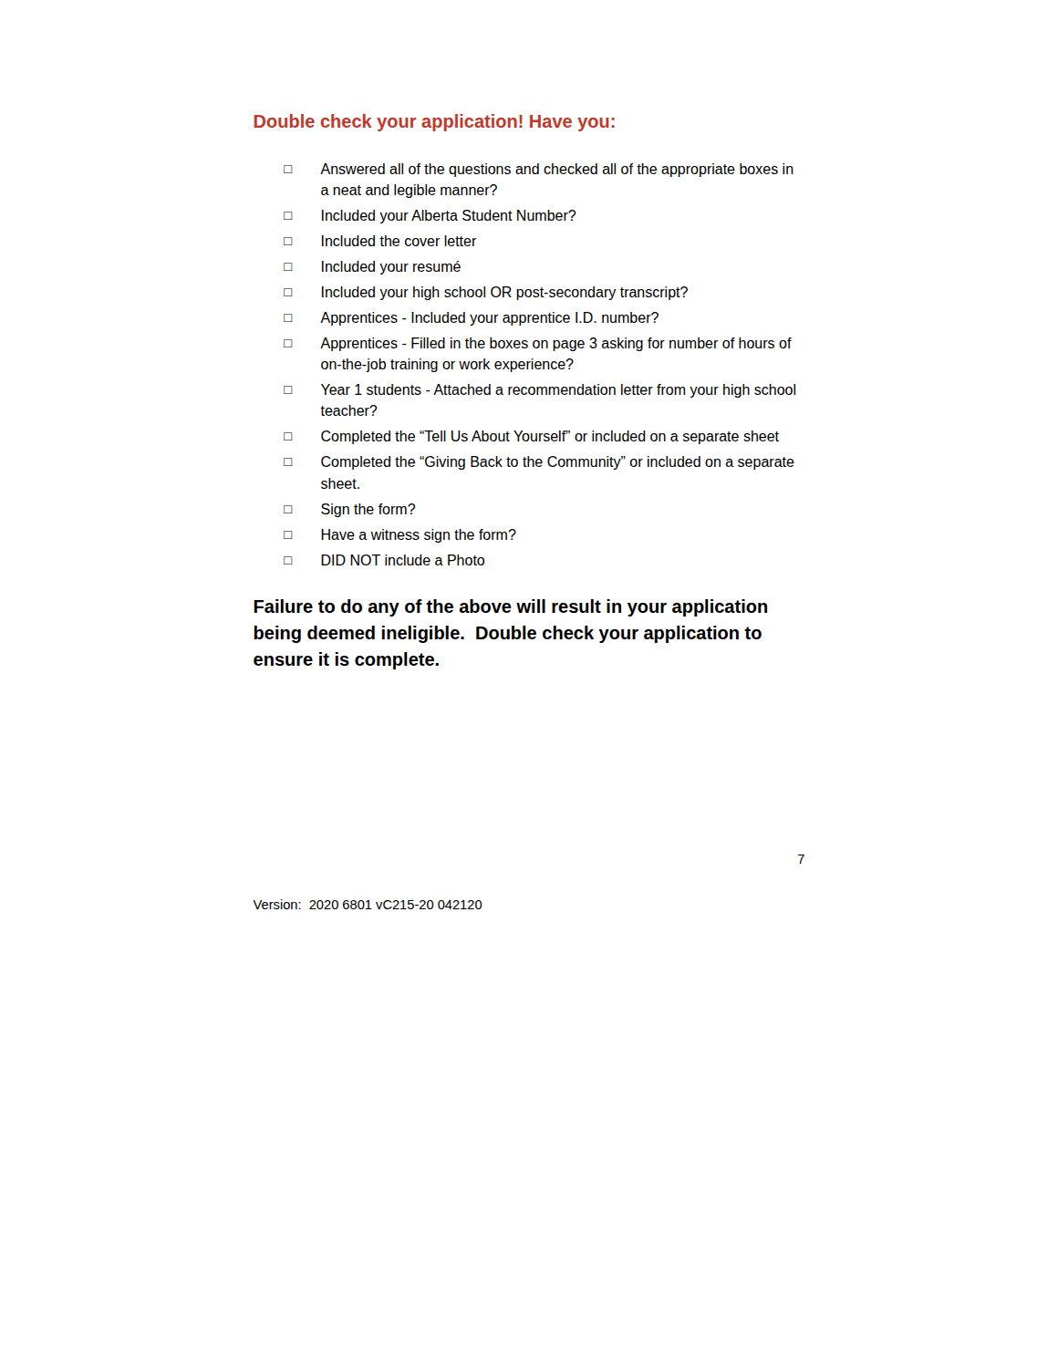Double check your application! Have you:
Answered all of the questions and checked all of the appropriate boxes in a neat and legible manner?
Included your Alberta Student Number?
Included the cover letter
Included your resumé
Included your high school OR post-secondary transcript?
Apprentices - Included your apprentice I.D. number?
Apprentices - Filled in the boxes on page 3 asking for number of hours of on-the-job training or work experience?
Year 1 students - Attached a recommendation letter from your high school teacher?
Completed the “Tell Us About Yourself” or included on a separate sheet
Completed the “Giving Back to the Community” or included on a separate sheet.
Sign the form?
Have a witness sign the form?
DID NOT include a Photo
Failure to do any of the above will result in your application being deemed ineligible. Double check your application to ensure it is complete.
7
Version: 2020 6801 vC215-20 042120